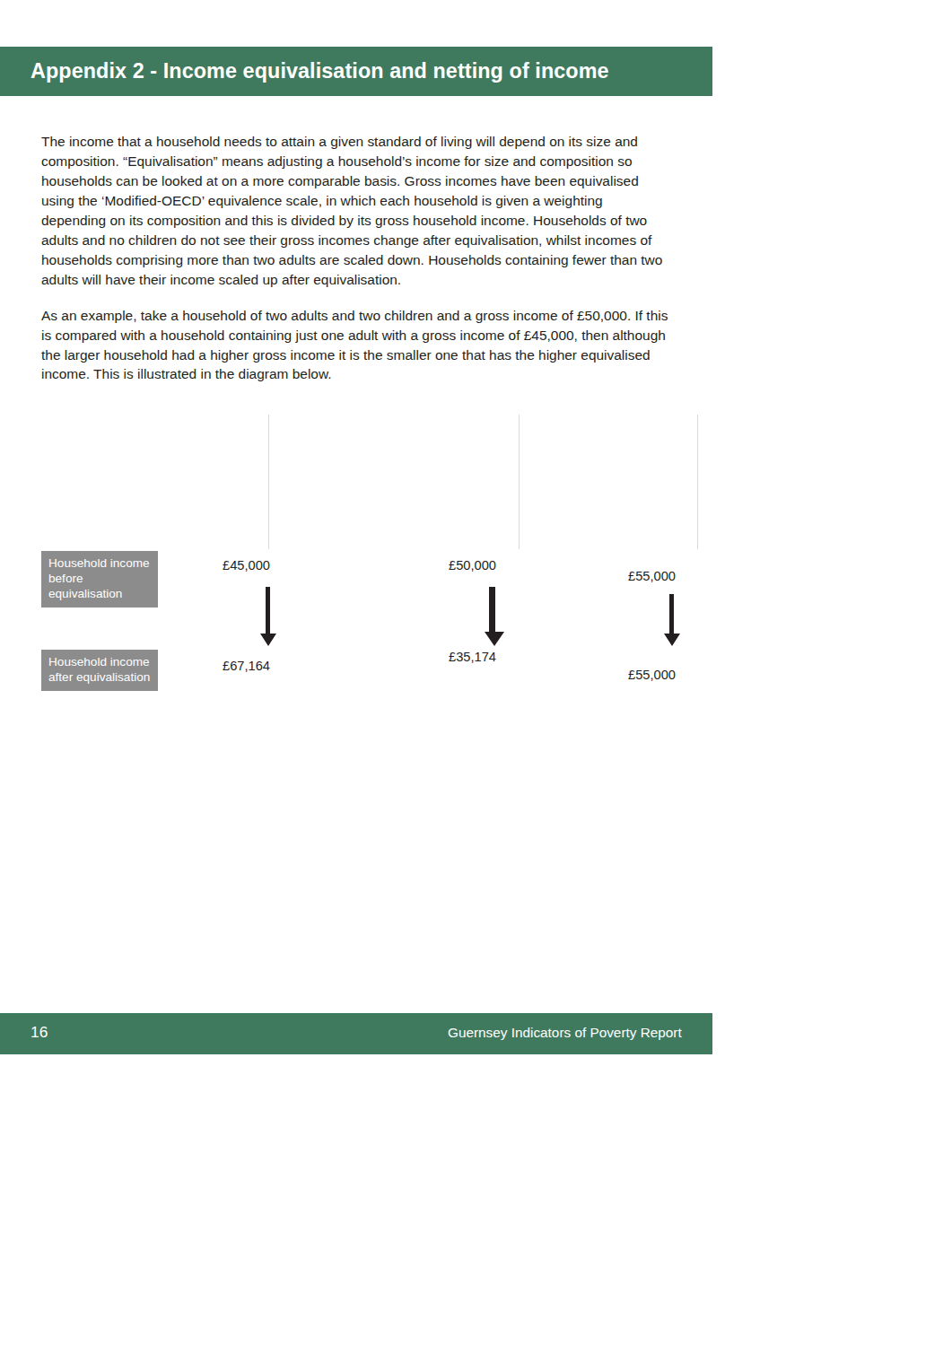Appendix 2 - Income equivalisation and netting of income
The income that a household needs to attain a given standard of living will depend on its size and composition. “Equivalisation” means adjusting a household’s income for size and composition so households can be looked at on a more comparable basis. Gross incomes have been equivalised using the ‘Modified-OECD’ equivalence scale, in which each household is given a weighting depending on its composition and this is divided by its gross household income. Households of two adults and no children do not see their gross incomes change after equivalisation, whilst incomes of households comprising more than two adults are scaled down. Households containing fewer than two adults will have their income scaled up after equivalisation.
As an example, take a household of two adults and two children and a gross income of £50,000. If this is compared with a household containing just one adult with a gross income of £45,000, then although the larger household had a higher gross income it is the smaller one that has the higher equivalised income. This is illustrated in the diagram below.
Household income before equivalisation
Household income after equivalisation
£45,000
£50,000
£55,000
£67,164
£35,174
£55,000
16
Guernsey Indicators of Poverty Report